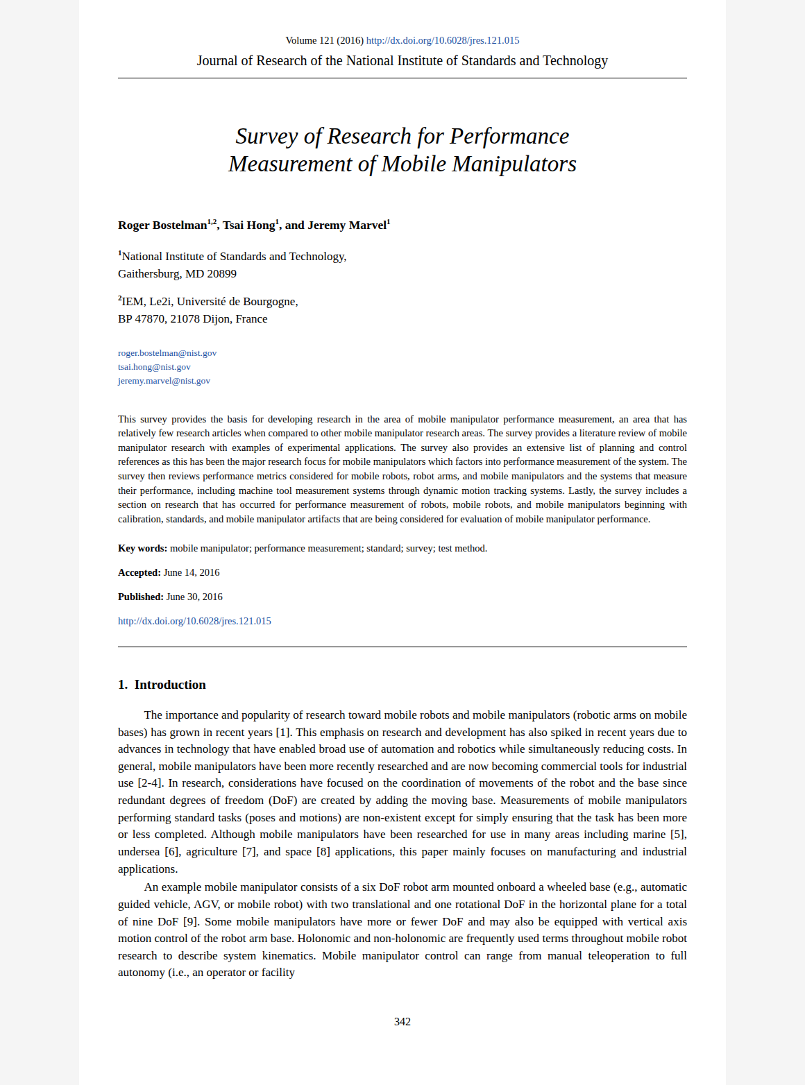Volume 121 (2016) http://dx.doi.org/10.6028/jres.121.015
Journal of Research of the National Institute of Standards and Technology
Survey of Research for Performance
Measurement of Mobile Manipulators
Roger Bostelman1,2, Tsai Hong1, and Jeremy Marvel1
1National Institute of Standards and Technology,
Gaithersburg, MD 20899
2IEM, Le2i, Université de Bourgogne,
BP 47870, 21078 Dijon, France
roger.bostelman@nist.gov tsai.hong@nist.gov jeremy.marvel@nist.gov
This survey provides the basis for developing research in the area of mobile manipulator performance measurement, an area that has relatively few research articles when compared to other mobile manipulator research areas. The survey provides a literature review of mobile manipulator research with examples of experimental applications. The survey also provides an extensive list of planning and control references as this has been the major research focus for mobile manipulators which factors into performance measurement of the system. The survey then reviews performance metrics considered for mobile robots, robot arms, and mobile manipulators and the systems that measure their performance, including machine tool measurement systems through dynamic motion tracking systems. Lastly, the survey includes a section on research that has occurred for performance measurement of robots, mobile robots, and mobile manipulators beginning with calibration, standards, and mobile manipulator artifacts that are being considered for evaluation of mobile manipulator performance.
Key words: mobile manipulator; performance measurement; standard; survey; test method.
Accepted: June 14, 2016
Published: June 30, 2016
http://dx.doi.org/10.6028/jres.121.015
1. Introduction
The importance and popularity of research toward mobile robots and mobile manipulators (robotic arms on mobile bases) has grown in recent years [1]. This emphasis on research and development has also spiked in recent years due to advances in technology that have enabled broad use of automation and robotics while simultaneously reducing costs. In general, mobile manipulators have been more recently researched and are now becoming commercial tools for industrial use [2-4]. In research, considerations have focused on the coordination of movements of the robot and the base since redundant degrees of freedom (DoF) are created by adding the moving base. Measurements of mobile manipulators performing standard tasks (poses and motions) are non-existent except for simply ensuring that the task has been more or less completed. Although mobile manipulators have been researched for use in many areas including marine [5], undersea [6], agriculture [7], and space [8] applications, this paper mainly focuses on manufacturing and industrial applications.
An example mobile manipulator consists of a six DoF robot arm mounted onboard a wheeled base (e.g., automatic guided vehicle, AGV, or mobile robot) with two translational and one rotational DoF in the horizontal plane for a total of nine DoF [9]. Some mobile manipulators have more or fewer DoF and may also be equipped with vertical axis motion control of the robot arm base. Holonomic and non-holonomic are frequently used terms throughout mobile robot research to describe system kinematics. Mobile manipulator control can range from manual teleoperation to full autonomy (i.e., an operator or facility
342